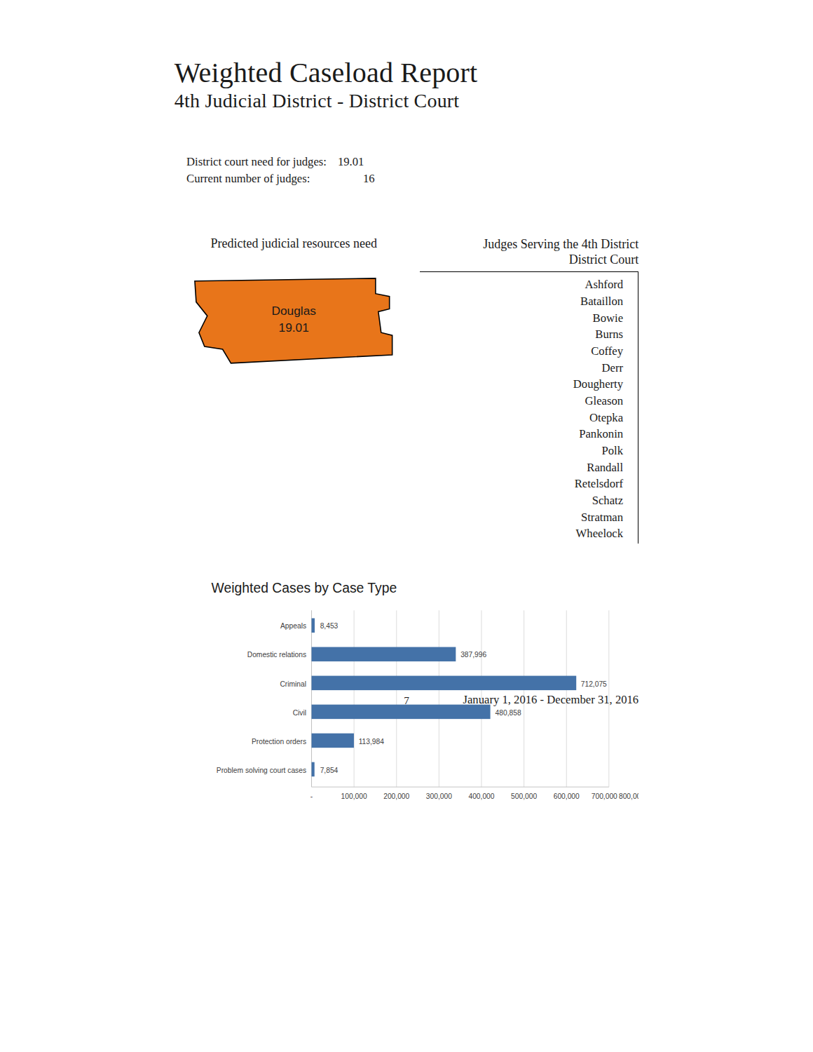Weighted Caseload Report4th Judicial District - District Court
| District court need for judges: | 19.01 |
| Current number of judges: | 16 |
Predicted judicial resources need
Douglas 19.01
Judges Serving the 4th DistrictDistrict Court
Ashford
Bataillon
Bowie
Burns
Coffey
Derr
Dougherty
Gleason
Otepka
Pankonin
Polk
Randall
Retelsdorf
Schatz
Stratman
Wheelock
Weighted Cases by Case Type
bars: scale 800000 -> 455px (0.00056875 px per unit) 8,453 Appeals 387,996 Domestic relations 712,075 Criminal 480,858 Civil 113,984 Protection orders 7,854 Problem solving court cases - 100,000 200,000 300,000 400,000 500,000 600,000 700,000 800,000
7
January 1, 2016 - December 31, 2016